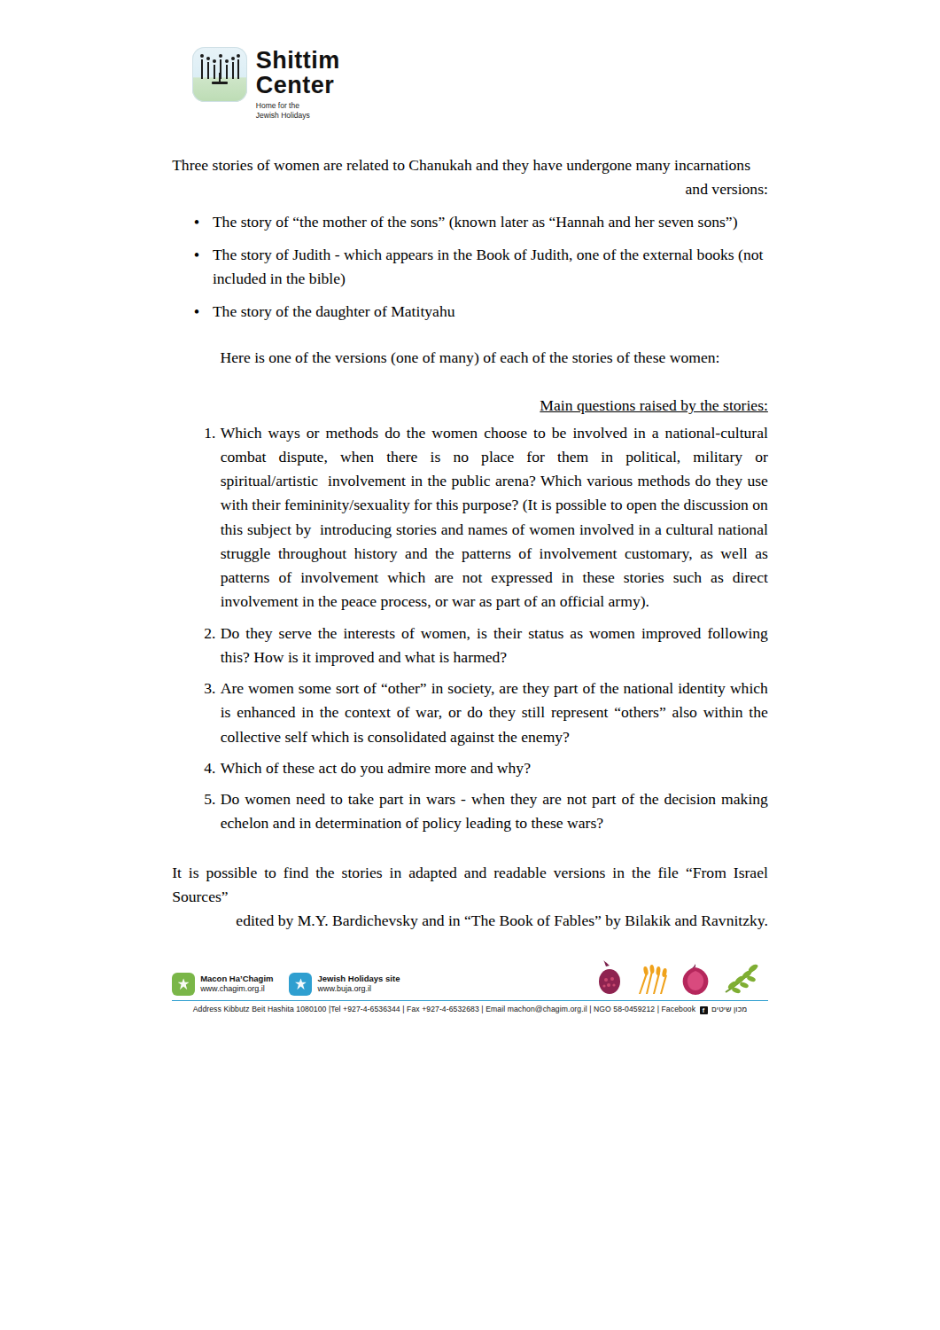Shittim
Center
Home for the
Jewish Holidays
Three stories of women are related to Chanukah and they have undergone many incarnations and versions:
The story of “the mother of the sons” (known later as “Hannah and her seven sons”)
The story of Judith - which appears in the Book of Judith, one of the external books (not included in the bible)
The story of the daughter of Matityahu
Here is one of the versions (one of many) of each of the stories of these women:
Main questions raised by the stories:
Which ways or methods do the women choose to be involved in a national-cultural combat dispute, when there is no place for them in political, military or spiritual/artistic involvement in the public arena? Which various methods do they use with their femininity/sexuality for this purpose? (It is possible to open the discussion on this subject by introducing stories and names of women involved in a cultural national struggle throughout history and the patterns of involvement customary, as well as patterns of involvement which are not expressed in these stories such as direct involvement in the peace process, or war as part of an official army).
Do they serve the interests of women, is their status as women improved following this? How is it improved and what is harmed?
Are women some sort of “other” in society, are they part of the national identity which is enhanced in the context of war, or do they still represent “others” also within the collective self which is consolidated against the enemy?
Which of these act do you admire more and why?
Do women need to take part in wars - when they are not part of the decision making echelon and in determination of policy leading to these wars?
It is possible to find the stories in adapted and readable versions in the file “From Israel Sources” edited by M.Y. Bardichevsky and in “The Book of Fables” by Bilakik and Ravnitzky.
Macon Ha’Chagim
www.chagim.org.il
Jewish Holidays site
www.buja.org.il
Address Kibbutz Beit Hashita 1080100 |Tel +927-4-6536344 | Fax +927-4-6532683 | Email machon@chagim.org.il | NGO 58-0459212 | Facebook f מכון שיטים